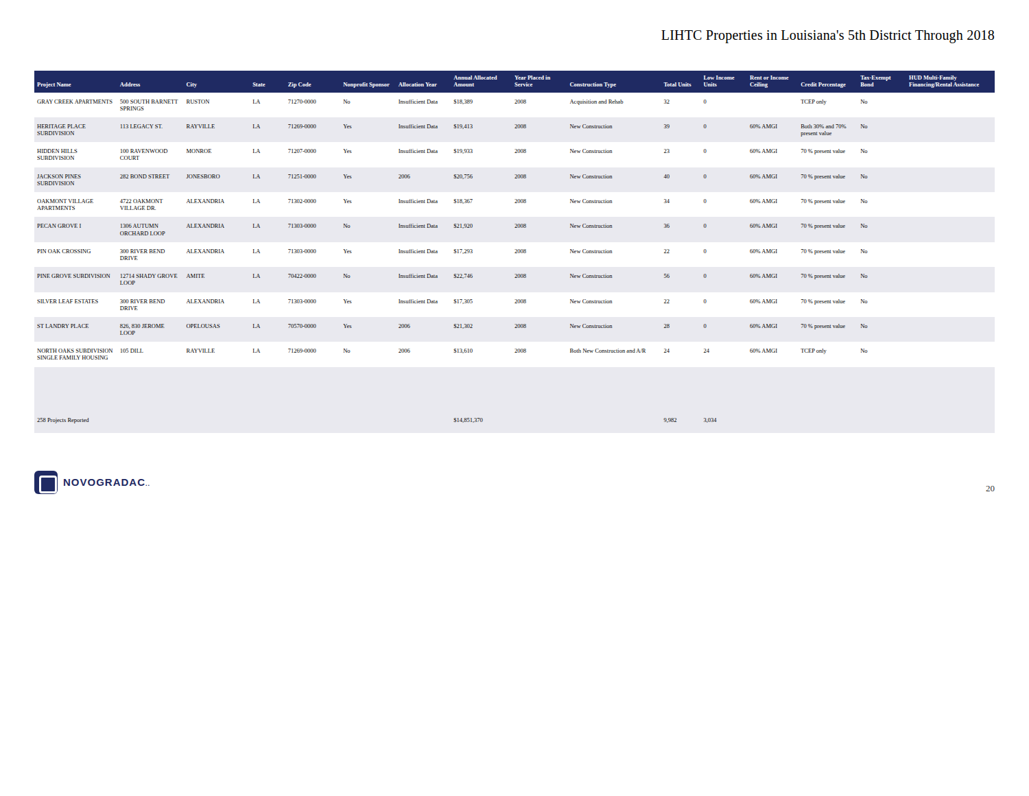LIHTC Properties in Louisiana's 5th District Through 2018
| Project Name | Address | City | State | Zip Code | Nonprofit Sponsor | Allocation Year | Annual Allocated Amount | Year Placed in Service | Construction Type | Total Units | Low Income Units | Rent or Income Ceiling | Credit Percentage | Tax-Exempt Bond | HUD Multi-Family Financing/Rental Assistance |
| --- | --- | --- | --- | --- | --- | --- | --- | --- | --- | --- | --- | --- | --- | --- | --- |
| GRAY CREEK APARTMENTS | 500 SOUTH BARNETT SPRINGS | RUSTON | LA | 71270-0000 | No | Insufficient Data | $18,389 | 2008 | Acquisition and Rehab | 32 | 0 | | TCEP only | No | |
| HERITAGE PLACE SUBDIVISION | 113 LEGACY ST. | RAYVILLE | LA | 71269-0000 | Yes | Insufficient Data | $19,413 | 2008 | New Construction | 39 | 0 | 60% AMGI | Both 30% and 70% present value | No | |
| HIDDEN HILLS SUBDIVISION | 100 RAVENWOOD COURT | MONROE | LA | 71207-0000 | Yes | Insufficient Data | $19,933 | 2008 | New Construction | 23 | 0 | 60% AMGI | 70 % present value | No | |
| JACKSON PINES SUBDIVISION | 282 BOND STREET | JONESBORO | LA | 71251-0000 | Yes | 2006 | $20,756 | 2008 | New Construction | 40 | 0 | 60% AMGI | 70 % present value | No | |
| OAKMONT VILLAGE APARTMENTS | 4722 OAKMONT VILLAGE DR. | ALEXANDRIA | LA | 71302-0000 | Yes | Insufficient Data | $18,367 | 2008 | New Construction | 34 | 0 | 60% AMGI | 70 % present value | No | |
| PECAN GROVE I | 1306 AUTUMN ORCHARD LOOP | ALEXANDRIA | LA | 71303-0000 | No | Insufficient Data | $21,920 | 2008 | New Construction | 36 | 0 | 60% AMGI | 70 % present value | No | |
| PIN OAK CROSSING | 300 RIVER BEND DRIVE | ALEXANDRIA | LA | 71303-0000 | Yes | Insufficient Data | $17,293 | 2008 | New Construction | 22 | 0 | 60% AMGI | 70 % present value | No | |
| PINE GROVE SUBDIVISION | 12714 SHADY GROVE LOOP | AMITE | LA | 70422-0000 | No | Insufficient Data | $22,746 | 2008 | New Construction | 56 | 0 | 60% AMGI | 70 % present value | No | |
| SILVER LEAF ESTATES | 300 RIVER BEND DRIVE | ALEXANDRIA | LA | 71303-0000 | Yes | Insufficient Data | $17,305 | 2008 | New Construction | 22 | 0 | 60% AMGI | 70 % present value | No | |
| ST LANDRY PLACE | 826, 830 JEROME LOOP | OPELOUSAS | LA | 70570-0000 | Yes | 2006 | $21,302 | 2008 | New Construction | 28 | 0 | 60% AMGI | 70 % present value | No | |
| NORTH OAKS SUBDIVISION SINGLE FAMILY HOUSING | 105 DILL | RAYVILLE | LA | 71269-0000 | No | 2006 | $13,610 | 2008 | Both New Construction and A/R | 24 | 24 | 60% AMGI | TCEP only | No | |
| 258 Projects Reported | | | | | | | $14,851,370 | | | 9,982 | 3,034 | | | | |
NOVOGRADAC..
20